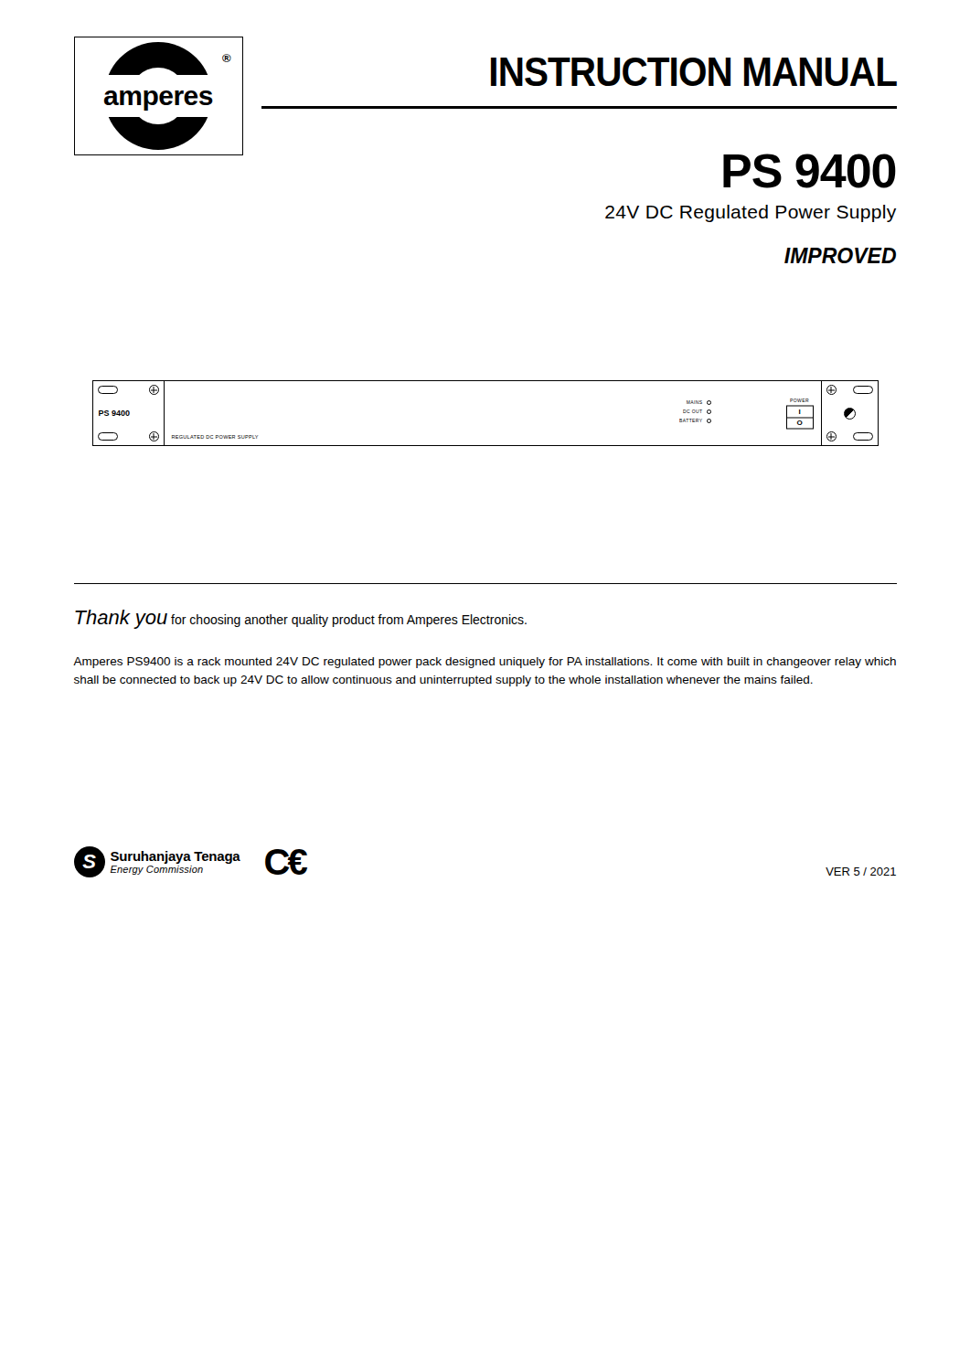amperes
®
INSTRUCTION MANUAL
PS 9400
24V DC Regulated Power Supply
IMPROVED
PS 9400
MAINS
DC OUT
BATTERY
POWER
I
O
REGULATED DC POWER SUPPLY
Thank you for choosing another quality product from Amperes Electronics.
Amperes PS9400 is a rack mounted 24V DC regulated power pack designed uniquely for PA installations. It come with built in changeover relay which shall be connected to back up 24V DC to allow continuous and uninterrupted supply to the whole installation whenever the mains failed.
Suruhanjaya Tenaga
Energy Commission
C€
VER 5 / 2021